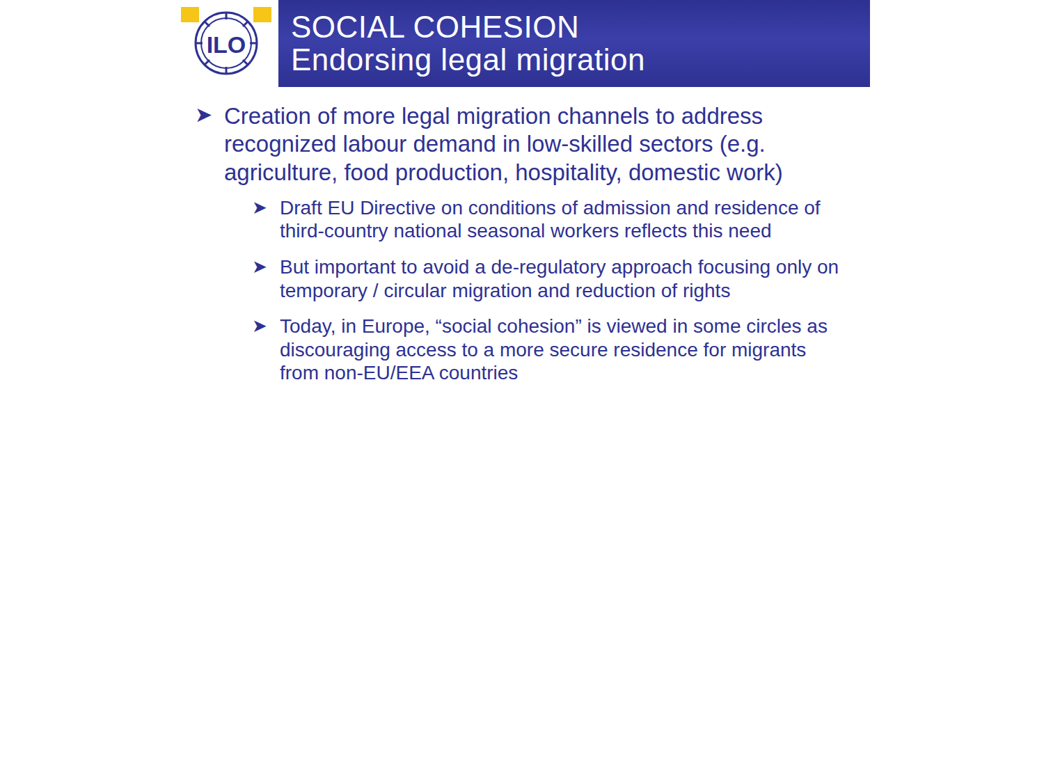ILO
SOCIAL COHESION
Endorsing legal migration
Creation of more legal migration channels to address recognized labour demand in low-skilled sectors (e.g. agriculture, food production, hospitality, domestic work)
Draft EU Directive on conditions of admission and residence of third-country national seasonal workers reflects this need
But important to avoid a de-regulatory approach focusing only on temporary / circular migration and reduction of rights
Today, in Europe, “social cohesion” is viewed in some circles as discouraging access to a more secure residence for migrants from non-EU/EEA countries